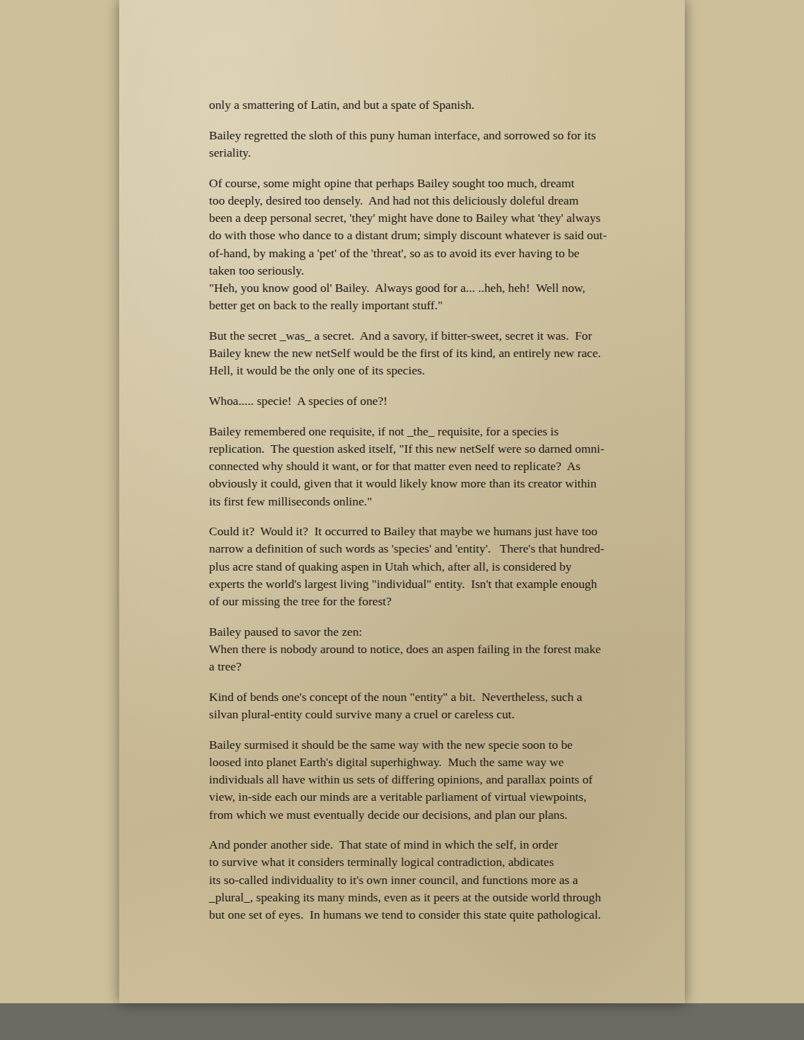only a smattering of Latin, and but a spate of Spanish.
Bailey regretted the sloth of this puny human interface, and sorrowed so for its seriality.
Of course, some might opine that perhaps Bailey sought too much, dreamt
too deeply, desired too densely. And had not this deliciously doleful dream
been a deep personal secret, 'they' might have done to Bailey what 'they' always do with those who dance to a distant drum; simply discount whatever is said out-of-hand, by making a 'pet' of the 'threat', so as to avoid its ever having to be taken too seriously.
"Heh, you know good ol' Bailey. Always good for a... ..heh, heh! Well now, better get on back to the really important stuff."
But the secret _was_ a secret. And a savory, if bitter-sweet, secret it was. For Bailey knew the new netSelf would be the first of its kind, an entirely new race. Hell, it would be the only one of its species.
Whoa..... specie! A species of one?!
Bailey remembered one requisite, if not _the_ requisite, for a species is replication. The question asked itself, "If this new netSelf were so darned omni-connected why should it want, or for that matter even need to replicate? As obviously it could, given that it would likely know more than its creator within its first few milliseconds online."
Could it? Would it? It occurred to Bailey that maybe we humans just have too narrow a definition of such words as 'species' and 'entity'. There's that hundred-plus acre stand of quaking aspen in Utah which, after all, is considered by experts the world's largest living "individual" entity. Isn't that example enough of our missing the tree for the forest?
Bailey paused to savor the zen:
When there is nobody around to notice, does an aspen failing in the forest make a tree?
Kind of bends one's concept of the noun "entity" a bit. Nevertheless, such a silvan plural-entity could survive many a cruel or careless cut.
Bailey surmised it should be the same way with the new specie soon to be
loosed into planet Earth's digital superhighway. Much the same way we
individuals all have within us sets of differing opinions, and parallax points of view, in-side each our minds are a veritable parliament of virtual viewpoints,
from which we must eventually decide our decisions, and plan our plans.
And ponder another side. That state of mind in which the self, in order
to survive what it considers terminally logical contradiction, abdicates
its so-called individuality to it's own inner council, and functions more as a _plural_, speaking its many minds, even as it peers at the outside world through but one set of eyes. In humans we tend to consider this state quite pathological.